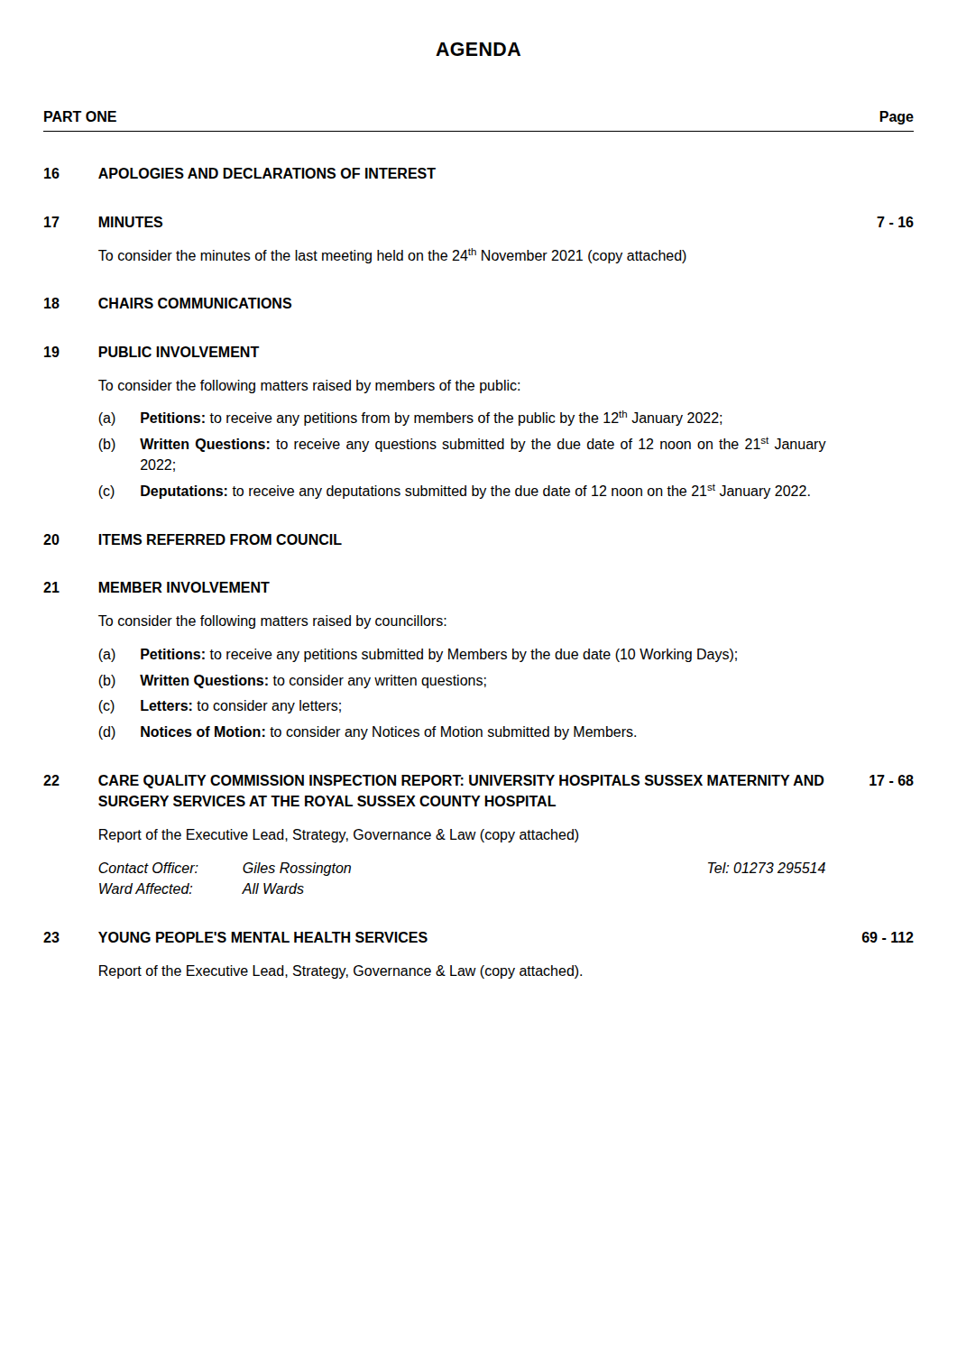AGENDA
PART ONE Page
16
Apologies and Declarations of Interest
17
Minutes
7 - 16
To consider the minutes of the last meeting held on the 24th November 2021 (copy attached)
18
Chairs Communications
19
Public Involvement
To consider the following matters raised by members of the public:
(a) Petitions: to receive any petitions from by members of the public by the 12th January 2022;
(b) Written Questions: to receive any questions submitted by the due date of 12 noon on the 21st January 2022;
(c) Deputations: to receive any deputations submitted by the due date of 12 noon on the 21st January 2022.
20
Items Referred From Council
21
Member Involvement
To consider the following matters raised by councillors:
(a) Petitions: to receive any petitions submitted by Members by the due date (10 Working Days);
(b) Written Questions: to consider any written questions;
(c) Letters: to consider any letters;
(d) Notices of Motion: to consider any Notices of Motion submitted by Members.
22
Care Quality Commission Inspection Report: University Hospitals Sussex Maternity and Surgery Services at the Royal Sussex County Hospital
17 - 68
Report of the Executive Lead, Strategy, Governance & Law (copy attached)
Contact Officer: Giles Rossington Tel: 01273 295514 Ward Affected: All Wards
23
Young People's Mental Health Services
69 - 112
Report of the Executive Lead, Strategy, Governance & Law (copy attached).